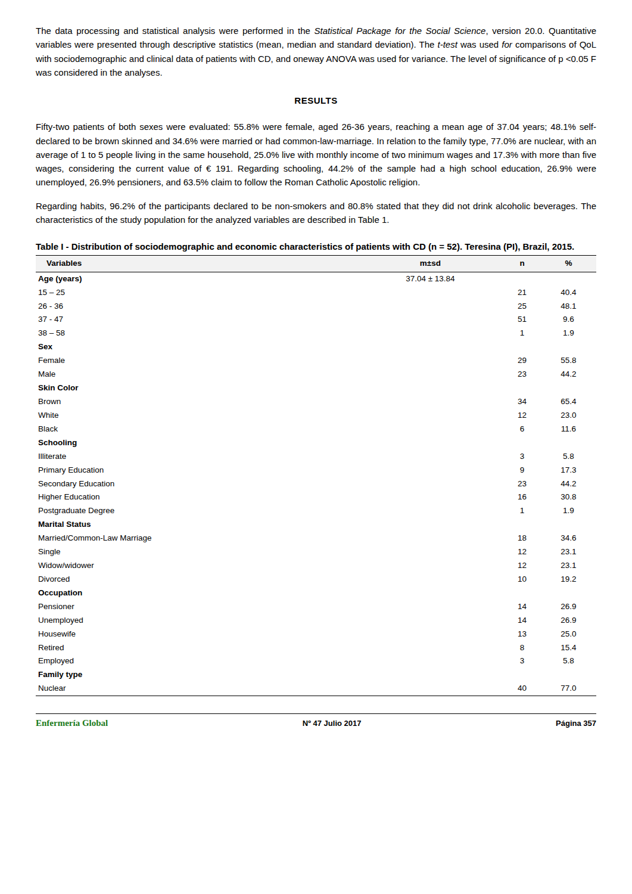The data processing and statistical analysis were performed in the Statistical Package for the Social Science, version 20.0. Quantitative variables were presented through descriptive statistics (mean, median and standard deviation). The t-test was used for comparisons of QoL with sociodemographic and clinical data of patients with CD, and oneway ANOVA was used for variance. The level of significance of p <0.05 F was considered in the analyses.
RESULTS
Fifty-two patients of both sexes were evaluated: 55.8% were female, aged 26-36 years, reaching a mean age of 37.04 years; 48.1% self-declared to be brown skinned and 34.6% were married or had common-law-marriage. In relation to the family type, 77.0% are nuclear, with an average of 1 to 5 people living in the same household, 25.0% live with monthly income of two minimum wages and 17.3% with more than five wages, considering the current value of € 191. Regarding schooling, 44.2% of the sample had a high school education, 26.9% were unemployed, 26.9% pensioners, and 63.5% claim to follow the Roman Catholic Apostolic religion.
Regarding habits, 96.2% of the participants declared to be non-smokers and 80.8% stated that they did not drink alcoholic beverages. The characteristics of the study population for the analyzed variables are described in Table 1.
Table I - Distribution of sociodemographic and economic characteristics of patients with CD (n = 52). Teresina (PI), Brazil, 2015.
| Variables | m±sd | n | % |
| --- | --- | --- | --- |
| Age (years) | 37.04 ± 13.84 | | |
| 15 – 25 | | 21 | 40.4 |
| 26 - 36 | | 25 | 48.1 |
| 37 - 47 | | 51 | 9.6 |
| 38 – 58 | | 1 | 1.9 |
| Sex | | | |
| Female | | 29 | 55.8 |
| Male | | 23 | 44.2 |
| Skin Color | | | |
| Brown | | 34 | 65.4 |
| White | | 12 | 23.0 |
| Black | | 6 | 11.6 |
| Schooling | | | |
| Illiterate | | 3 | 5.8 |
| Primary Education | | 9 | 17.3 |
| Secondary Education | | 23 | 44.2 |
| Higher Education | | 16 | 30.8 |
| Postgraduate Degree | | 1 | 1.9 |
| Marital Status | | | |
| Married/Common-Law Marriage | | 18 | 34.6 |
| Single | | 12 | 23.1 |
| Widow/widower | | 12 | 23.1 |
| Divorced | | 10 | 19.2 |
| Occupation | | | |
| Pensioner | | 14 | 26.9 |
| Unemployed | | 14 | 26.9 |
| Housewife | | 13 | 25.0 |
| Retired | | 8 | 15.4 |
| Employed | | 3 | 5.8 |
| Family type | | | |
| Nuclear | | 40 | 77.0 |
Enfermería Global Nº 47 Julio 2017 Página 357